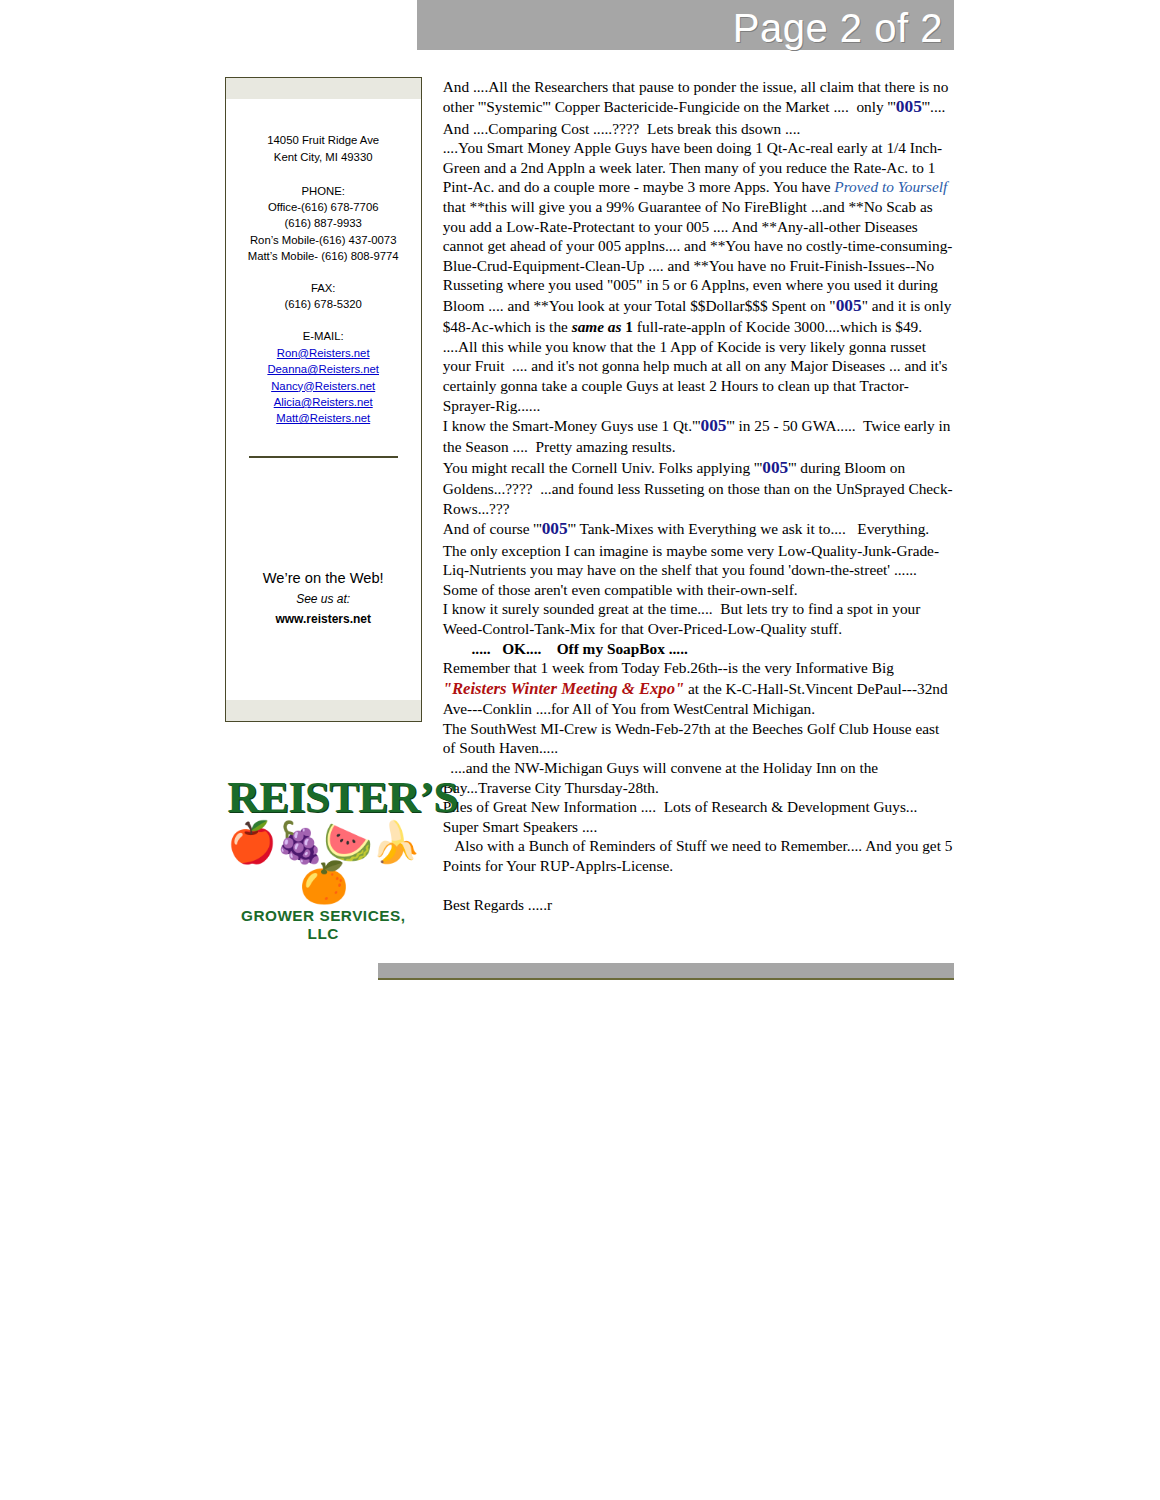Page 2 of 2
14050 Fruit Ridge Ave
Kent City, MI 49330
PHONE:
Office-(616) 678-7706
(616) 887-9933
Ron’s Mobile-(616) 437-0073
Matt’s Mobile- (616) 808-9774
FAX:
(616) 678-5320
E-MAIL:
Ron@Reisters.net
Deanna@Reisters.net
Nancy@Reisters.net
Alicia@Reisters.net
Matt@Reisters.net
We’re on the Web!
See us at:
www.reisters.net
REISTER’S
🍎🍇🍉🍌🍊
GROWER SERVICES, LLC
And ....All the Researchers that pause to ponder the issue, all claim that there is no other '''Systemic''' Copper Bactericide-Fungicide on the Market .... only '''005'''....
And ....Comparing Cost .....???? Lets break this dsown ....
....You Smart Money Apple Guys have been doing 1 Qt-Ac-real early at 1/4 Inch-Green and a 2nd Appln a week later. Then many of you reduce the Rate-Ac. to 1 Pint-Ac. and do a couple more - maybe 3 more Apps. You have Proved to Yourself that **this will give you a 99% Guarantee of No FireBlight ...and **No Scab as you add a Low-Rate-Protectant to your 005 .... And **Any-all-other Diseases cannot get ahead of your 005 applns.... and **You have no costly-time-consuming-Blue-Crud-Equipment-Clean-Up .... and **You have no Fruit-Finish-Issues--No Russeting where you used "005" in 5 or 6 Applns, even where you used it during Bloom .... and **You look at your Total $$Dollar$$$ Spent on "005" and it is only $48-Ac-which is the same as 1 full-rate-appln of Kocide 3000....which is $49.
....All this while you know that the 1 App of Kocide is very likely gonna russet your Fruit .... and it's not gonna help much at all on any Major Diseases ... and it's certainly gonna take a couple Guys at least 2 Hours to clean up that Tractor-Sprayer-Rig......
I know the Smart-Money Guys use 1 Qt.'''005''' in 25 - 50 GWA..... Twice early in the Season .... Pretty amazing results.
You might recall the Cornell Univ. Folks applying '''005''' during Bloom on Goldens...???? ...and found less Russeting on those than on the UnSprayed Check-Rows...???
And of course '''005''' Tank-Mixes with Everything we ask it to.... Everything. The only exception I can imagine is maybe some very Low-Quality-Junk-Grade-Liq-Nutrients you may have on the shelf that you found 'down-the-street' ...... Some of those aren't even compatible with their-own-self.
I know it surely sounded great at the time.... But lets try to find a spot in your Weed-Control-Tank-Mix for that Over-Priced-Low-Quality stuff.
..... OK.... Off my SoapBox .....
Remember that 1 week from Today Feb.26th--is the very Informative Big "Reisters Winter Meeting & Expo" at the K-C-Hall-St.Vincent DePaul---32nd Ave---Conklin ....for All of You from WestCentral Michigan.
The SouthWest MI-Crew is Wedn-Feb-27th at the Beeches Golf Club House east of South Haven.....
....and the NW-Michigan Guys will convene at the Holiday Inn on the Bay...Traverse City Thursday-28th.
Piles of Great New Information .... Lots of Research & Development Guys... Super Smart Speakers ....
Also with a Bunch of Reminders of Stuff we need to Remember.... And you get 5 Points for Your RUP-Applrs-License.
Best Regards .....r